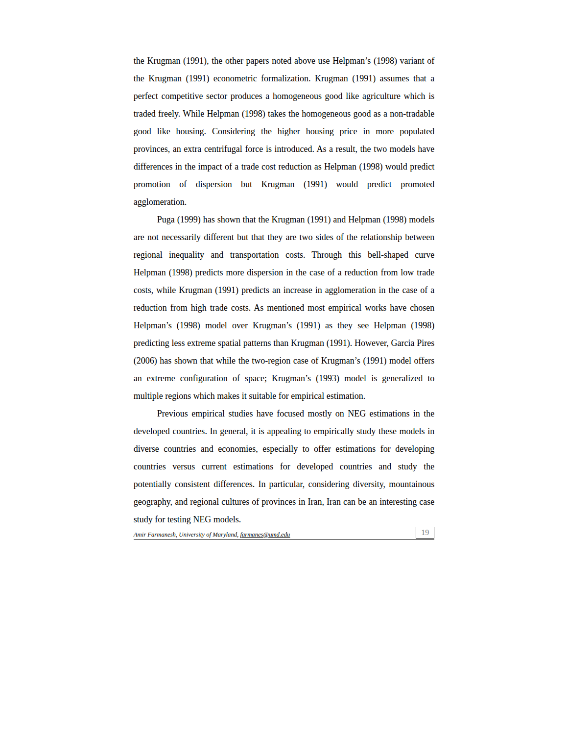the Krugman (1991), the other papers noted above use Helpman’s (1998) variant of the Krugman (1991) econometric formalization. Krugman (1991) assumes that a perfect competitive sector produces a homogeneous good like agriculture which is traded freely. While Helpman (1998) takes the homogeneous good as a non-tradable good like housing. Considering the higher housing price in more populated provinces, an extra centrifugal force is introduced. As a result, the two models have differences in the impact of a trade cost reduction as Helpman (1998) would predict promotion of dispersion but Krugman (1991) would predict promoted agglomeration.
Puga (1999) has shown that the Krugman (1991) and Helpman (1998) models are not necessarily different but that they are two sides of the relationship between regional inequality and transportation costs. Through this bell-shaped curve Helpman (1998) predicts more dispersion in the case of a reduction from low trade costs, while Krugman (1991) predicts an increase in agglomeration in the case of a reduction from high trade costs. As mentioned most empirical works have chosen Helpman’s (1998) model over Krugman’s (1991) as they see Helpman (1998) predicting less extreme spatial patterns than Krugman (1991). However, Garcia Pires (2006) has shown that while the two-region case of Krugman’s (1991) model offers an extreme configuration of space; Krugman’s (1993) model is generalized to multiple regions which makes it suitable for empirical estimation.
Previous empirical studies have focused mostly on NEG estimations in the developed countries. In general, it is appealing to empirically study these models in diverse countries and economies, especially to offer estimations for developing countries versus current estimations for developed countries and study the potentially consistent differences. In particular, considering diversity, mountainous geography, and regional cultures of provinces in Iran, Iran can be an interesting case study for testing NEG models.
Amir Farmanesh, University of Maryland, farmanes@umd.edu 19